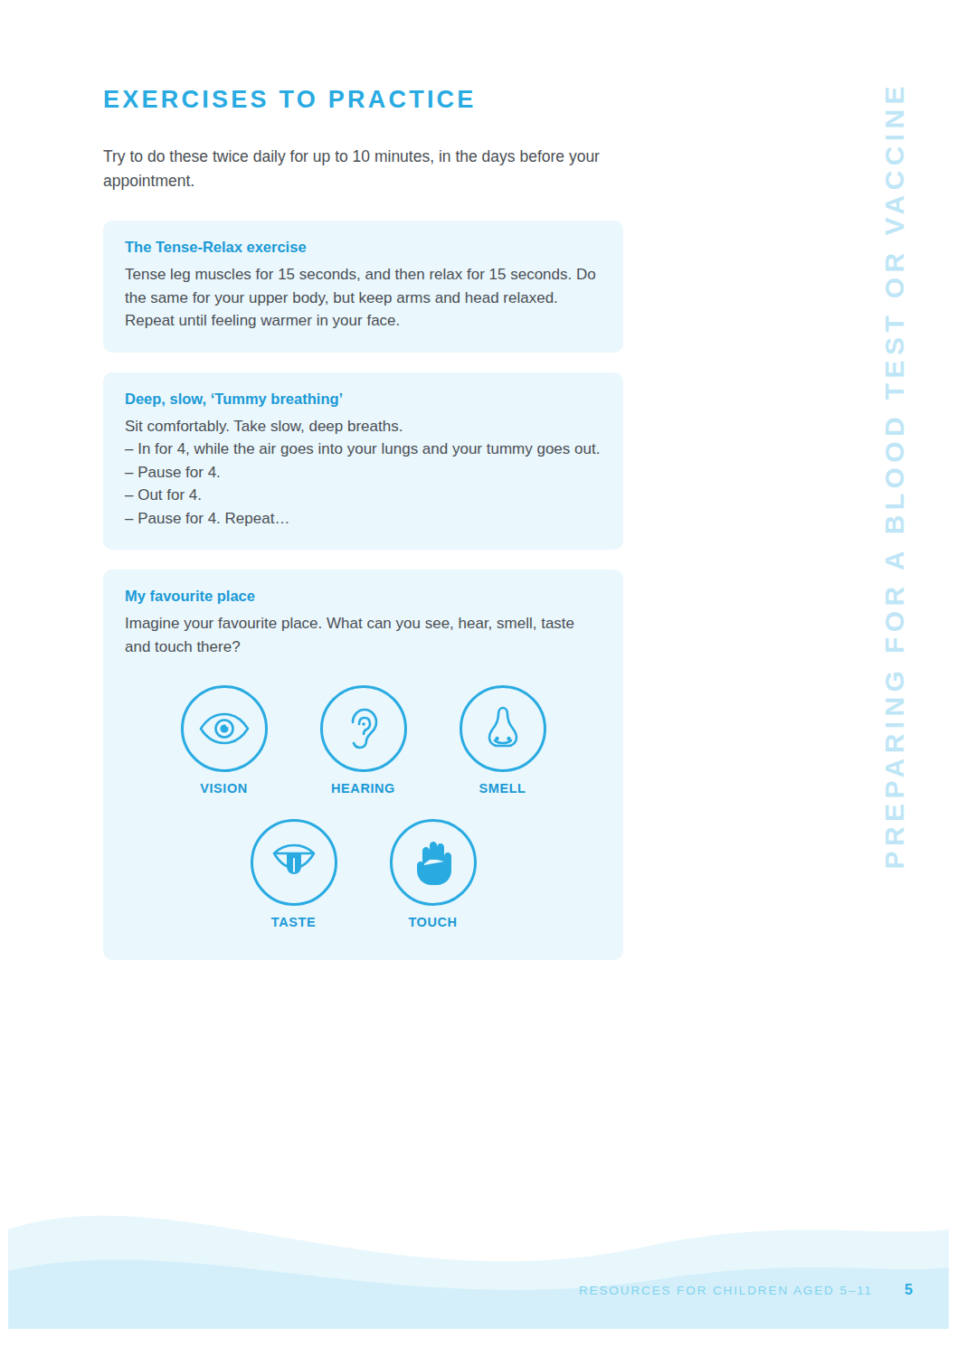Preparing for a blood test or vaccine
Exercises to practice
Try to do these twice daily for up to 10 minutes, in the days before your appointment.
The Tense-Relax exercise
Tense leg muscles for 15 seconds, and then relax for 15 seconds. Do the same for your upper body, but keep arms and head relaxed. Repeat until feeling warmer in your face.
Deep, slow, ‘Tummy breathing’
Sit comfortably. Take slow, deep breaths.
– In for 4, while the air goes into your lungs and your tummy goes out.
– Pause for 4.
– Out for 4.
– Pause for 4. Repeat…
My favourite place
Imagine your favourite place. What can you see, hear, smell, taste and touch there?
Vision
Hearing
Smell
Taste
Touch
Resources for children aged 5–11 5